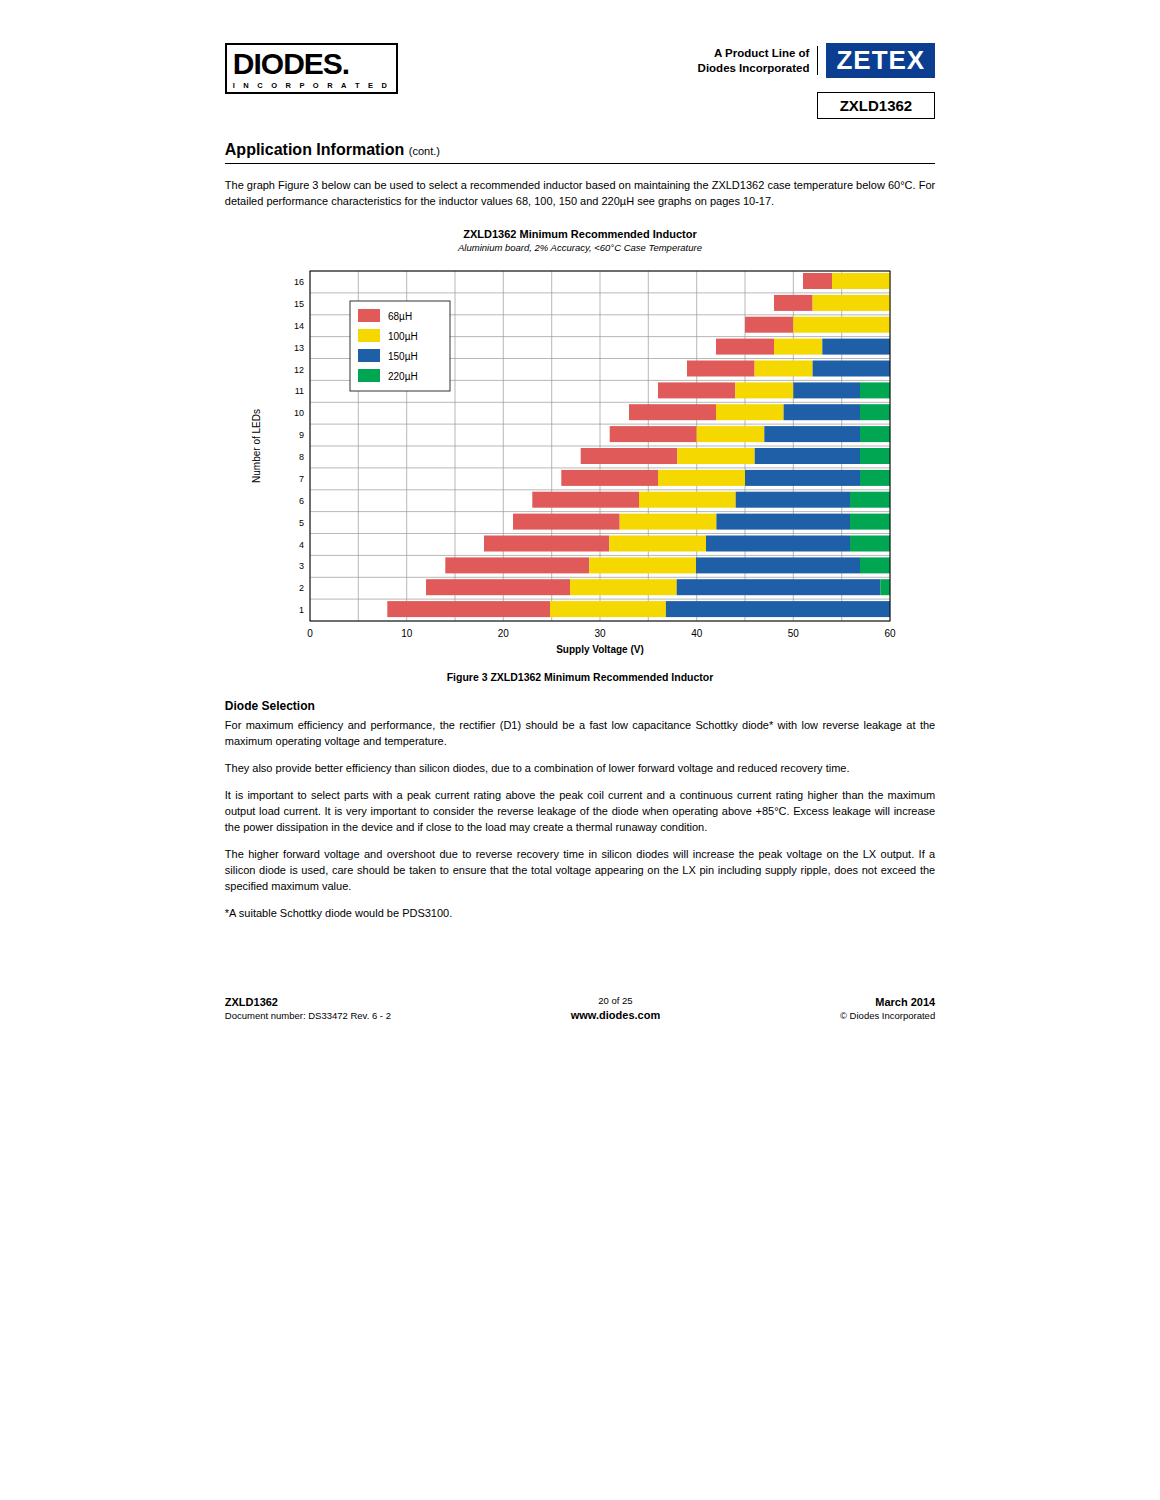DIODES.
I N C O R P O R A T E D
A Product Line of
Diodes Incorporated
ZETEX
ZXLD1362
Application Information (cont.)
The graph Figure 3 below can be used to select a recommended inductor based on maintaining the ZXLD1362 case temperature below 60°C. For detailed performance characteristics for the inductor values 68, 100, 150 and 220µH see graphs on pages 10-17.
ZXLD1362 Minimum Recommended Inductor
Aluminium board, 2% Accuracy, <60°C Case Temperature
16 15 14 13 12 11 10 9 8 7 6 5 4 3 2 1 Number of LEDs 0 10 20 30 40 50 60 Supply Voltage (V) 68uH : #e05a5a (red) 68µH 100µH 150µH 220µH
Figure 3 ZXLD1362 Minimum Recommended Inductor
Diode Selection
For maximum efficiency and performance, the rectifier (D1) should be a fast low capacitance Schottky diode* with low reverse leakage at the maximum operating voltage and temperature.
They also provide better efficiency than silicon diodes, due to a combination of lower forward voltage and reduced recovery time.
It is important to select parts with a peak current rating above the peak coil current and a continuous current rating higher than the maximum output load current. It is very important to consider the reverse leakage of the diode when operating above +85°C. Excess leakage will increase the power dissipation in the device and if close to the load may create a thermal runaway condition.
The higher forward voltage and overshoot due to reverse recovery time in silicon diodes will increase the peak voltage on the LX output. If a silicon diode is used, care should be taken to ensure that the total voltage appearing on the LX pin including supply ripple, does not exceed the specified maximum value.
*A suitable Schottky diode would be PDS3100.
ZXLD1362
Document number: DS33472 Rev. 6 - 2
20 of 25
www.diodes.com
March 2014
© Diodes Incorporated